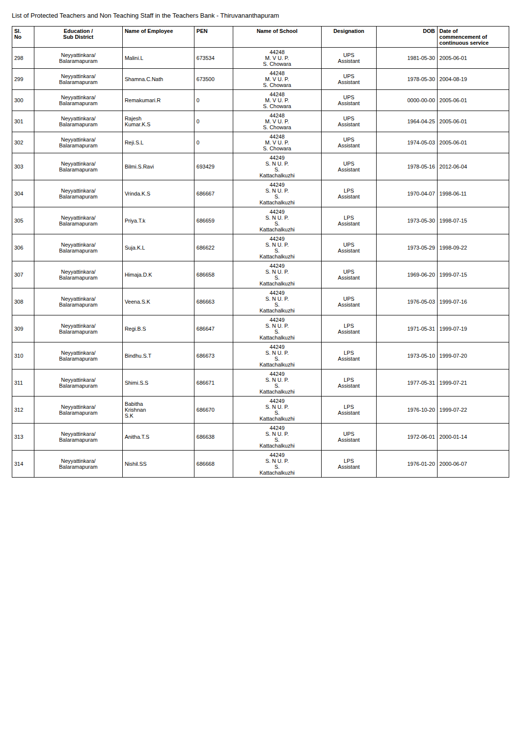List of Protected Teachers and Non Teaching Staff in the Teachers Bank - Thiruvananthapuram
| Sl. No | Education / Sub District | Name of Employee | PEN | Name of School | Designation | DOB | Date of commencement of continuous service |
| --- | --- | --- | --- | --- | --- | --- | --- |
| 298 | Neyyattinkara/ Balaramapuram | Malini.L | 673534 | 44248 M. V U. P. S. Chowara | UPS Assistant | 1981-05-30 | 2005-06-01 |
| 299 | Neyyattinkara/ Balaramapuram | Shamna.C.Nath | 673500 | 44248 M. V U. P. S. Chowara | UPS Assistant | 1978-05-30 | 2004-08-19 |
| 300 | Neyyattinkara/ Balaramapuram | Remakumari.R | 0 | 44248 M. V U. P. S. Chowara | UPS Assistant | 0000-00-00 | 2005-06-01 |
| 301 | Neyyattinkara/ Balaramapuram | Rajesh Kumar.K.S | 0 | 44248 M. V U. P. S. Chowara | UPS Assistant | 1964-04-25 | 2005-06-01 |
| 302 | Neyyattinkara/ Balaramapuram | Reji.S.L | 0 | 44248 M. V U. P. S. Chowara | UPS Assistant | 1974-05-03 | 2005-06-01 |
| 303 | Neyyattinkara/ Balaramapuram | Bilmi.S.Ravi | 693429 | 44249 S. N U. P. S. Kattachalkuzhi | UPS Assistant | 1978-05-16 | 2012-06-04 |
| 304 | Neyyattinkara/ Balaramapuram | Vrinda.K.S | 686667 | 44249 S. N U. P. S. Kattachalkuzhi | LPS Assistant | 1970-04-07 | 1998-06-11 |
| 305 | Neyyattinkara/ Balaramapuram | Priya.T.k | 686659 | 44249 S. N U. P. S. Kattachalkuzhi | LPS Assistant | 1973-05-30 | 1998-07-15 |
| 306 | Neyyattinkara/ Balaramapuram | Suja.K.L | 686622 | 44249 S. N U. P. S. Kattachalkuzhi | UPS Assistant | 1973-05-29 | 1998-09-22 |
| 307 | Neyyattinkara/ Balaramapuram | Himaja.D.K | 686658 | 44249 S. N U. P. S. Kattachalkuzhi | UPS Assistant | 1969-06-20 | 1999-07-15 |
| 308 | Neyyattinkara/ Balaramapuram | Veena.S.K | 686663 | 44249 S. N U. P. S. Kattachalkuzhi | UPS Assistant | 1976-05-03 | 1999-07-16 |
| 309 | Neyyattinkara/ Balaramapuram | Regi.B.S | 686647 | 44249 S. N U. P. S. Kattachalkuzhi | LPS Assistant | 1971-05-31 | 1999-07-19 |
| 310 | Neyyattinkara/ Balaramapuram | Bindhu.S.T | 686673 | 44249 S. N U. P. S. Kattachalkuzhi | LPS Assistant | 1973-05-10 | 1999-07-20 |
| 311 | Neyyattinkara/ Balaramapuram | Shimi.S.S | 686671 | 44249 S. N U. P. S. Kattachalkuzhi | LPS Assistant | 1977-05-31 | 1999-07-21 |
| 312 | Neyyattinkara/ Balaramapuram | Babitha Krishnan S.K | 686670 | 44249 S. N U. P. S. Kattachalkuzhi | LPS Assistant | 1976-10-20 | 1999-07-22 |
| 313 | Neyyattinkara/ Balaramapuram | Anitha.T.S | 686638 | 44249 S. N U. P. S. Kattachalkuzhi | UPS Assistant | 1972-06-01 | 2000-01-14 |
| 314 | Neyyattinkara/ Balaramapuram | Nishil.SS | 686668 | 44249 S. N U. P. S. Kattachalkuzhi | LPS Assistant | 1976-01-20 | 2000-06-07 |